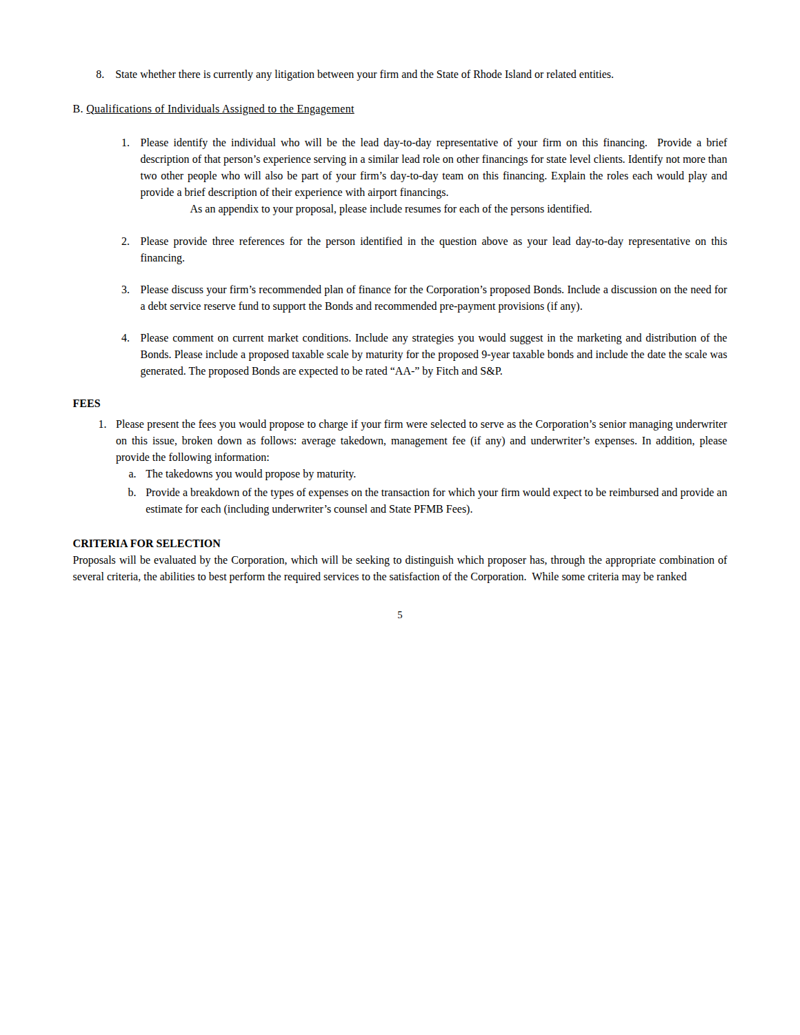8. State whether there is currently any litigation between your firm and the State of Rhode Island or related entities.
B. Qualifications of Individuals Assigned to the Engagement
Please identify the individual who will be the lead day-to-day representative of your firm on this financing. Provide a brief description of that person’s experience serving in a similar lead role on other financings for state level clients. Identify not more than two other people who will also be part of your firm’s day-to-day team on this financing. Explain the roles each would play and provide a brief description of their experience with airport financings.
As an appendix to your proposal, please include resumes for each of the persons identified.
Please provide three references for the person identified in the question above as your lead day-to-day representative on this financing.
Please discuss your firm’s recommended plan of finance for the Corporation’s proposed Bonds. Include a discussion on the need for a debt service reserve fund to support the Bonds and recommended pre-payment provisions (if any).
Please comment on current market conditions. Include any strategies you would suggest in the marketing and distribution of the Bonds. Please include a proposed taxable scale by maturity for the proposed 9-year taxable bonds and include the date the scale was generated. The proposed Bonds are expected to be rated “AA-” by Fitch and S&P.
FEES
Please present the fees you would propose to charge if your firm were selected to serve as the Corporation’s senior managing underwriter on this issue, broken down as follows: average takedown, management fee (if any) and underwriter’s expenses. In addition, please provide the following information:
The takedowns you would propose by maturity.
Provide a breakdown of the types of expenses on the transaction for which your firm would expect to be reimbursed and provide an estimate for each (including underwriter’s counsel and State PFMB Fees).
CRITERIA FOR SELECTION
Proposals will be evaluated by the Corporation, which will be seeking to distinguish which proposer has, through the appropriate combination of several criteria, the abilities to best perform the required services to the satisfaction of the Corporation. While some criteria may be ranked
5